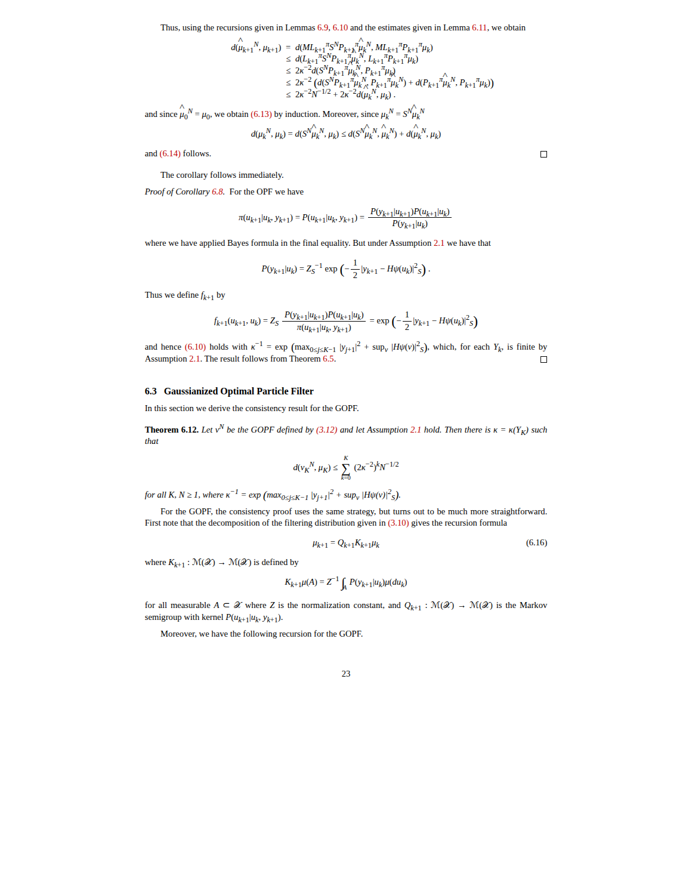Thus, using the recursions given in Lemmas 6.9, 6.10 and the estimates given in Lemma 6.11, we obtain
d(μk+1N, μk+1)=d(MLk+1πSNPk+1πμkN, MLk+1πPk+1πμk)
≤d(Lk+1πSNPk+1πμkN, Lk+1πPk+1πμk)
≤2κ−2d(SNPk+1πμkN, Pk+1πμk)
≤2κ−2 (d(SNPk+1πμkN, Pk+1πμkN) + d(Pk+1πμkN, Pk+1πμk))
≤2κ−2N−1/2 + 2κ−2d(μkN, μk) .
and since μ0N = μ0, we obtain (6.13) by induction. Moreover, since μkN = SNμkN
d(μkN, μk) = d(SNμkN, μk) ≤ d(SNμkN, μkN) + d(μkN, μk)
and (6.14) follows.
The corollary follows immediately.
Proof of Corollary 6.8. For the OPF we have
π(uk+1|uk, yk+1) = P(uk+1|uk, yk+1) = P(yk+1|uk+1)P(uk+1|uk) P(yk+1|uk)
where we have applied Bayes formula in the final equality. But under Assumption 2.1 we have that
P(yk+1|uk) = ZS−1 exp (−12|yk+1 − Hψ(uk)|2S) .
Thus we define fk+1 by
fk+1(uk+1, uk) = ZS P(yk+1|uk+1)P(uk+1|uk) π(uk+1|uk, yk+1) = exp (−12|yk+1 − Hψ(uk)|2S)
and hence (6.10) holds with κ−1 = exp (max0≤j≤K−1 |yj+1|2 + supv |Hψ(v)|2S), which, for each Yk, is finite by Assumption 2.1. The result follows from Theorem 6.5.
6.3 Gaussianized Optimal Particle Filter
In this section we derive the consistency result for the GOPF.
Theorem 6.12. Let νN be the GOPF defined by (3.12) and let Assumption 2.1 hold. Then there is κ = κ(YK) such that
d(νKN, μK) ≤ K∑k=0 (2κ−2)kN−1/2
for all K, N ≥ 1, where κ−1 = exp (max0≤j≤K−1 |yj+1|2 + supv |Hψ(v)|2S).
For the GOPF, the consistency proof uses the same strategy, but turns out to be much more straightforward. First note that the decomposition of the filtering distribution given in (3.10) gives the recursion formula
μk+1 = Qk+1Kk+1μk
(6.16)
where Kk+1 : ℳ(𝒳) → ℳ(𝒳) is defined by
Kk+1μ(A) = Z−1 ∫A P(yk+1|uk)μ(duk)
for all measurable A ⊂ 𝒳 where Z is the normalization constant, and Qk+1 : ℳ(𝒳) → ℳ(𝒳) is the Markov semigroup with kernel P(uk+1|uk, yk+1).
Moreover, we have the following recursion for the GOPF.
23